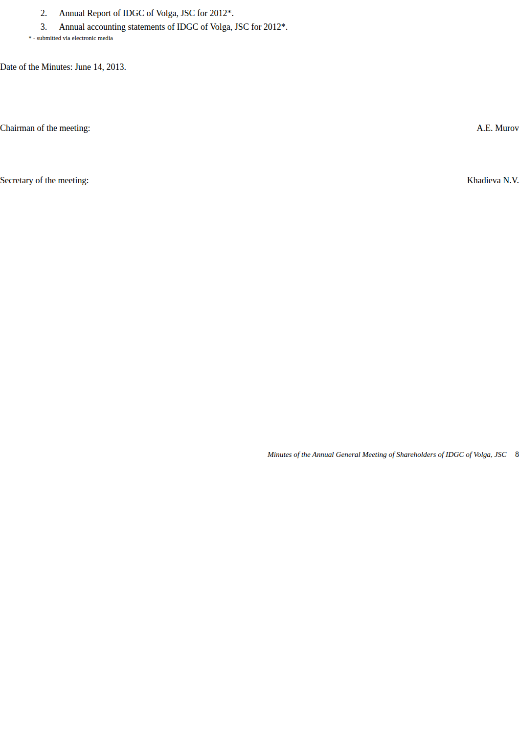2. Annual Report of IDGC of Volga, JSC for 2012*.
3. Annual accounting statements of IDGC of Volga, JSC for 2012*.
* - submitted via electronic media
Date of the Minutes: June 14, 2013.
Chairman of the meeting: A.E. Murov
Secretary of the meeting: Khadieva N.V.
Minutes of the Annual General Meeting of Shareholders of IDGC of Volga, JSC 8